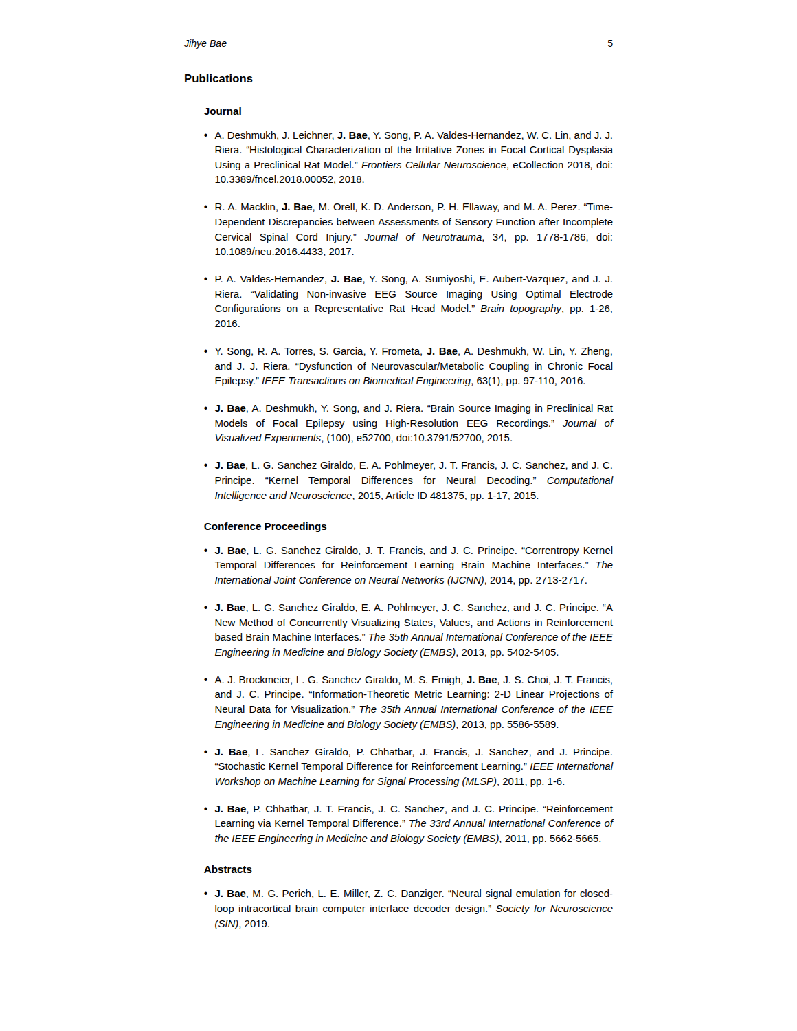Jihye Bae 5
Publications
Journal
A. Deshmukh, J. Leichner, J. Bae, Y. Song, P. A. Valdes-Hernandez, W. C. Lin, and J. J. Riera. “Histological Characterization of the Irritative Zones in Focal Cortical Dysplasia Using a Preclinical Rat Model.” Frontiers Cellular Neuroscience, eCollection 2018, doi: 10.3389/fncel.2018.00052, 2018.
R. A. Macklin, J. Bae, M. Orell, K. D. Anderson, P. H. Ellaway, and M. A. Perez. “Time-Dependent Discrepancies between Assessments of Sensory Function after Incomplete Cervical Spinal Cord Injury.” Journal of Neurotrauma, 34, pp. 1778-1786, doi: 10.1089/neu.2016.4433, 2017.
P. A. Valdes-Hernandez, J. Bae, Y. Song, A. Sumiyoshi, E. Aubert-Vazquez, and J. J. Riera. “Validating Non-invasive EEG Source Imaging Using Optimal Electrode Configurations on a Representative Rat Head Model.” Brain topography, pp. 1-26, 2016.
Y. Song, R. A. Torres, S. Garcia, Y. Frometa, J. Bae, A. Deshmukh, W. Lin, Y. Zheng, and J. J. Riera. “Dysfunction of Neurovascular/Metabolic Coupling in Chronic Focal Epilepsy.” IEEE Transactions on Biomedical Engineering, 63(1), pp. 97-110, 2016.
J. Bae, A. Deshmukh, Y. Song, and J. Riera. “Brain Source Imaging in Preclinical Rat Models of Focal Epilepsy using High-Resolution EEG Recordings.” Journal of Visualized Experiments, (100), e52700, doi:10.3791/52700, 2015.
J. Bae, L. G. Sanchez Giraldo, E. A. Pohlmeyer, J. T. Francis, J. C. Sanchez, and J. C. Principe. “Kernel Temporal Differences for Neural Decoding.” Computational Intelligence and Neuroscience, 2015, Article ID 481375, pp. 1-17, 2015.
Conference Proceedings
J. Bae, L. G. Sanchez Giraldo, J. T. Francis, and J. C. Principe. “Correntropy Kernel Temporal Differences for Reinforcement Learning Brain Machine Interfaces.” The International Joint Conference on Neural Networks (IJCNN), 2014, pp. 2713-2717.
J. Bae, L. G. Sanchez Giraldo, E. A. Pohlmeyer, J. C. Sanchez, and J. C. Principe. “A New Method of Concurrently Visualizing States, Values, and Actions in Reinforcement based Brain Machine Interfaces.” The 35th Annual International Conference of the IEEE Engineering in Medicine and Biology Society (EMBS), 2013, pp. 5402-5405.
A. J. Brockmeier, L. G. Sanchez Giraldo, M. S. Emigh, J. Bae, J. S. Choi, J. T. Francis, and J. C. Principe. “Information-Theoretic Metric Learning: 2-D Linear Projections of Neural Data for Visualization.” The 35th Annual International Conference of the IEEE Engineering in Medicine and Biology Society (EMBS), 2013, pp. 5586-5589.
J. Bae, L. Sanchez Giraldo, P. Chhatbar, J. Francis, J. Sanchez, and J. Principe. “Stochastic Kernel Temporal Difference for Reinforcement Learning.” IEEE International Workshop on Machine Learning for Signal Processing (MLSP), 2011, pp. 1-6.
J. Bae, P. Chhatbar, J. T. Francis, J. C. Sanchez, and J. C. Principe. “Reinforcement Learning via Kernel Temporal Difference.” The 33rd Annual International Conference of the IEEE Engineering in Medicine and Biology Society (EMBS), 2011, pp. 5662-5665.
Abstracts
J. Bae, M. G. Perich, L. E. Miller, Z. C. Danziger. “Neural signal emulation for closed-loop intracortical brain computer interface decoder design.” Society for Neuroscience (SfN), 2019.